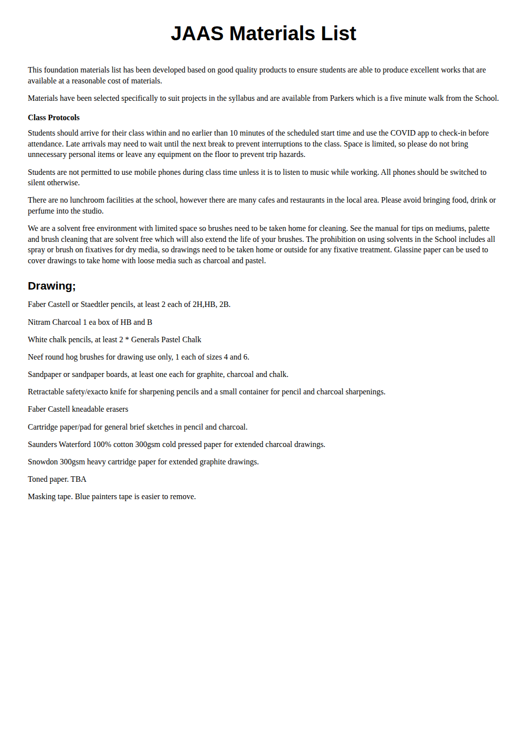JAAS Materials List
This foundation materials list has been developed based on good quality products to ensure students are able to produce excellent works that are available at a reasonable cost of materials.
Materials have been selected specifically to suit projects in the syllabus and are available from Parkers which is a five minute walk from the School.
Class Protocols
Students should arrive for their class within and no earlier than 10 minutes of the scheduled start time and use the COVID app to check-in before attendance. Late arrivals may need to wait until the next break to prevent interruptions to the class. Space is limited, so please do not bring unnecessary personal items or leave any equipment on the floor to prevent trip hazards.
Students are not permitted to use mobile phones during class time unless it is to listen to music while working. All phones should be switched to silent otherwise.
There are no lunchroom facilities at the school, however there are many cafes and restaurants in the local area. Please avoid bringing food, drink or perfume into the studio.
We are a solvent free environment with limited space so brushes need to be taken home for cleaning. See the manual for tips on mediums, palette and brush cleaning that are solvent free which will also extend the life of your brushes. The prohibition on using solvents in the School includes all spray or brush on fixatives for dry media, so drawings need to be taken home or outside for any fixative treatment. Glassine paper can be used to cover drawings to take home with loose media such as charcoal and pastel.
Drawing;
Faber Castell or Staedtler pencils, at least 2 each of 2H,HB, 2B.
Nitram Charcoal 1 ea box of HB and B
White chalk pencils, at least 2 * Generals Pastel Chalk
Neef round hog brushes for drawing use only, 1 each of sizes 4 and 6.
Sandpaper or sandpaper boards, at least one each for graphite, charcoal and chalk.
Retractable safety/exacto knife for sharpening pencils and a small container for pencil and charcoal sharpenings.
Faber Castell kneadable erasers
Cartridge paper/pad for general brief sketches in pencil and charcoal.
Saunders Waterford 100% cotton 300gsm cold pressed paper for extended charcoal drawings.
Snowdon 300gsm heavy cartridge paper for extended graphite drawings.
Toned paper. TBA
Masking tape. Blue painters tape is easier to remove.